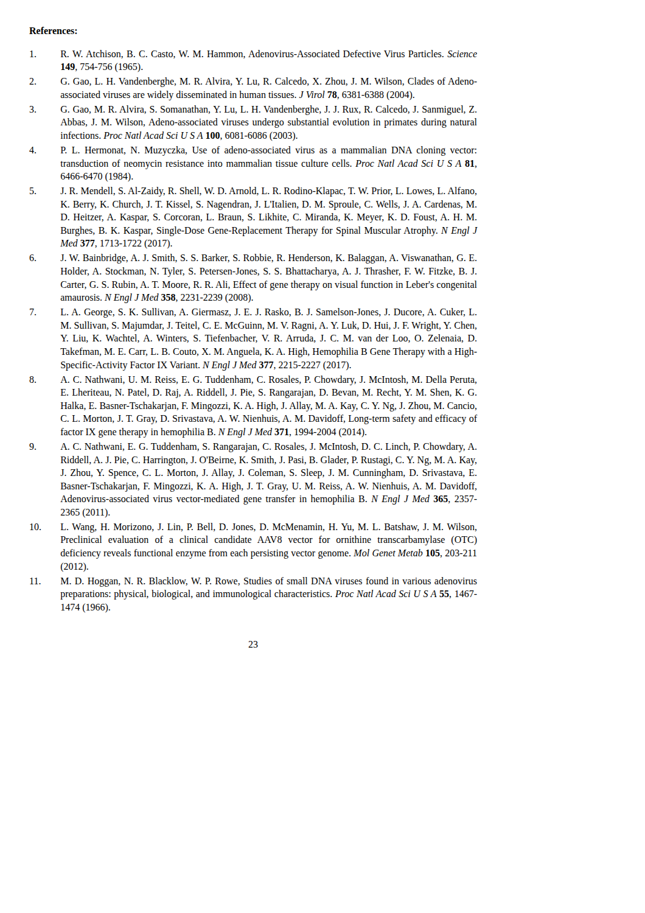References:
1. R. W. Atchison, B. C. Casto, W. M. Hammon, Adenovirus-Associated Defective Virus Particles. Science 149, 754-756 (1965).
2. G. Gao, L. H. Vandenberghe, M. R. Alvira, Y. Lu, R. Calcedo, X. Zhou, J. M. Wilson, Clades of Adeno-associated viruses are widely disseminated in human tissues. J Virol 78, 6381-6388 (2004).
3. G. Gao, M. R. Alvira, S. Somanathan, Y. Lu, L. H. Vandenberghe, J. J. Rux, R. Calcedo, J. Sanmiguel, Z. Abbas, J. M. Wilson, Adeno-associated viruses undergo substantial evolution in primates during natural infections. Proc Natl Acad Sci U S A 100, 6081-6086 (2003).
4. P. L. Hermonat, N. Muzyczka, Use of adeno-associated virus as a mammalian DNA cloning vector: transduction of neomycin resistance into mammalian tissue culture cells. Proc Natl Acad Sci U S A 81, 6466-6470 (1984).
5. J. R. Mendell, S. Al-Zaidy, R. Shell, W. D. Arnold, L. R. Rodino-Klapac, T. W. Prior, L. Lowes, L. Alfano, K. Berry, K. Church, J. T. Kissel, S. Nagendran, J. L'Italien, D. M. Sproule, C. Wells, J. A. Cardenas, M. D. Heitzer, A. Kaspar, S. Corcoran, L. Braun, S. Likhite, C. Miranda, K. Meyer, K. D. Foust, A. H. M. Burghes, B. K. Kaspar, Single-Dose Gene-Replacement Therapy for Spinal Muscular Atrophy. N Engl J Med 377, 1713-1722 (2017).
6. J. W. Bainbridge, A. J. Smith, S. S. Barker, S. Robbie, R. Henderson, K. Balaggan, A. Viswanathan, G. E. Holder, A. Stockman, N. Tyler, S. Petersen-Jones, S. S. Bhattacharya, A. J. Thrasher, F. W. Fitzke, B. J. Carter, G. S. Rubin, A. T. Moore, R. R. Ali, Effect of gene therapy on visual function in Leber's congenital amaurosis. N Engl J Med 358, 2231-2239 (2008).
7. L. A. George, S. K. Sullivan, A. Giermasz, J. E. J. Rasko, B. J. Samelson-Jones, J. Ducore, A. Cuker, L. M. Sullivan, S. Majumdar, J. Teitel, C. E. McGuinn, M. V. Ragni, A. Y. Luk, D. Hui, J. F. Wright, Y. Chen, Y. Liu, K. Wachtel, A. Winters, S. Tiefenbacher, V. R. Arruda, J. C. M. van der Loo, O. Zelenaia, D. Takefman, M. E. Carr, L. B. Couto, X. M. Anguela, K. A. High, Hemophilia B Gene Therapy with a High-Specific-Activity Factor IX Variant. N Engl J Med 377, 2215-2227 (2017).
8. A. C. Nathwani, U. M. Reiss, E. G. Tuddenham, C. Rosales, P. Chowdary, J. McIntosh, M. Della Peruta, E. Lheriteau, N. Patel, D. Raj, A. Riddell, J. Pie, S. Rangarajan, D. Bevan, M. Recht, Y. M. Shen, K. G. Halka, E. Basner-Tschakarjan, F. Mingozzi, K. A. High, J. Allay, M. A. Kay, C. Y. Ng, J. Zhou, M. Cancio, C. L. Morton, J. T. Gray, D. Srivastava, A. W. Nienhuis, A. M. Davidoff, Long-term safety and efficacy of factor IX gene therapy in hemophilia B. N Engl J Med 371, 1994-2004 (2014).
9. A. C. Nathwani, E. G. Tuddenham, S. Rangarajan, C. Rosales, J. McIntosh, D. C. Linch, P. Chowdary, A. Riddell, A. J. Pie, C. Harrington, J. O'Beirne, K. Smith, J. Pasi, B. Glader, P. Rustagi, C. Y. Ng, M. A. Kay, J. Zhou, Y. Spence, C. L. Morton, J. Allay, J. Coleman, S. Sleep, J. M. Cunningham, D. Srivastava, E. Basner-Tschakarjan, F. Mingozzi, K. A. High, J. T. Gray, U. M. Reiss, A. W. Nienhuis, A. M. Davidoff, Adenovirus-associated virus vector-mediated gene transfer in hemophilia B. N Engl J Med 365, 2357-2365 (2011).
10. L. Wang, H. Morizono, J. Lin, P. Bell, D. Jones, D. McMenamin, H. Yu, M. L. Batshaw, J. M. Wilson, Preclinical evaluation of a clinical candidate AAV8 vector for ornithine transcarbamylase (OTC) deficiency reveals functional enzyme from each persisting vector genome. Mol Genet Metab 105, 203-211 (2012).
11. M. D. Hoggan, N. R. Blacklow, W. P. Rowe, Studies of small DNA viruses found in various adenovirus preparations: physical, biological, and immunological characteristics. Proc Natl Acad Sci U S A 55, 1467-1474 (1966).
23